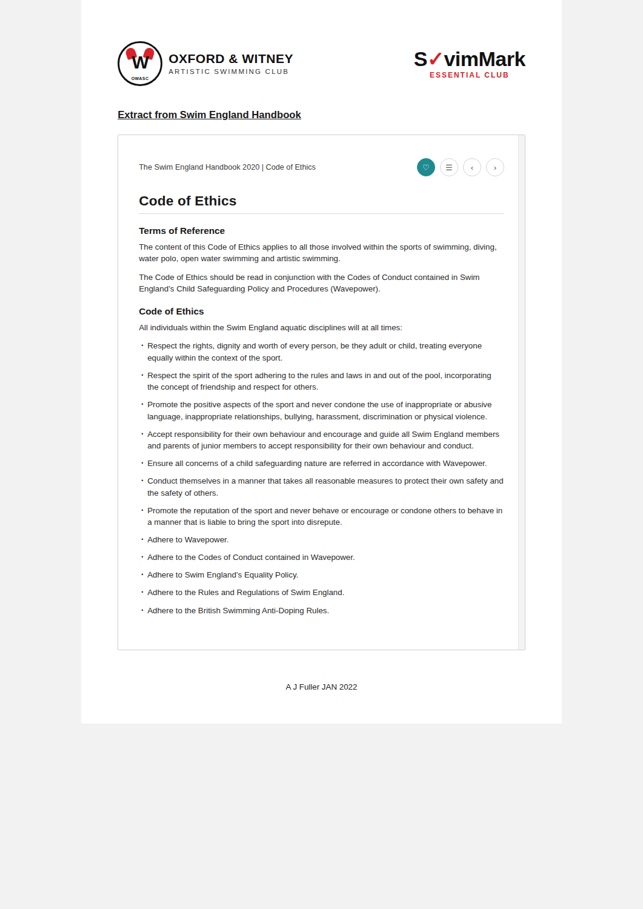W
OWASC
Oxford & Witney
Artistic Swimming Club
S✓vim Mark
Essential Club
Extract from Swim England Handbook
The Swim England Handbook 2020 | Code of Ethics
♡
☰
‹
›
Code of Ethics
Terms of Reference
The content of this Code of Ethics applies to all those involved within the sports of swimming, diving, water polo, open water swimming and artistic swimming.
The Code of Ethics should be read in conjunction with the Codes of Conduct contained in Swim England’s Child Safeguarding Policy and Procedures (Wavepower).
Code of Ethics
All individuals within the Swim England aquatic disciplines will at all times:
Respect the rights, dignity and worth of every person, be they adult or child, treating everyone equally within the context of the sport.
Respect the spirit of the sport adhering to the rules and laws in and out of the pool, incorporating the concept of friendship and respect for others.
Promote the positive aspects of the sport and never condone the use of inappropriate or abusive language, inappropriate relationships, bullying, harassment, discrimination or physical violence.
Accept responsibility for their own behaviour and encourage and guide all Swim England members and parents of junior members to accept responsibility for their own behaviour and conduct.
Ensure all concerns of a child safeguarding nature are referred in accordance with Wavepower.
Conduct themselves in a manner that takes all reasonable measures to protect their own safety and the safety of others.
Promote the reputation of the sport and never behave or encourage or condone others to behave in a manner that is liable to bring the sport into disrepute.
Adhere to Wavepower.
Adhere to the Codes of Conduct contained in Wavepower.
Adhere to Swim England’s Equality Policy.
Adhere to the Rules and Regulations of Swim England.
Adhere to the British Swimming Anti-Doping Rules.
A J Fuller JAN 2022